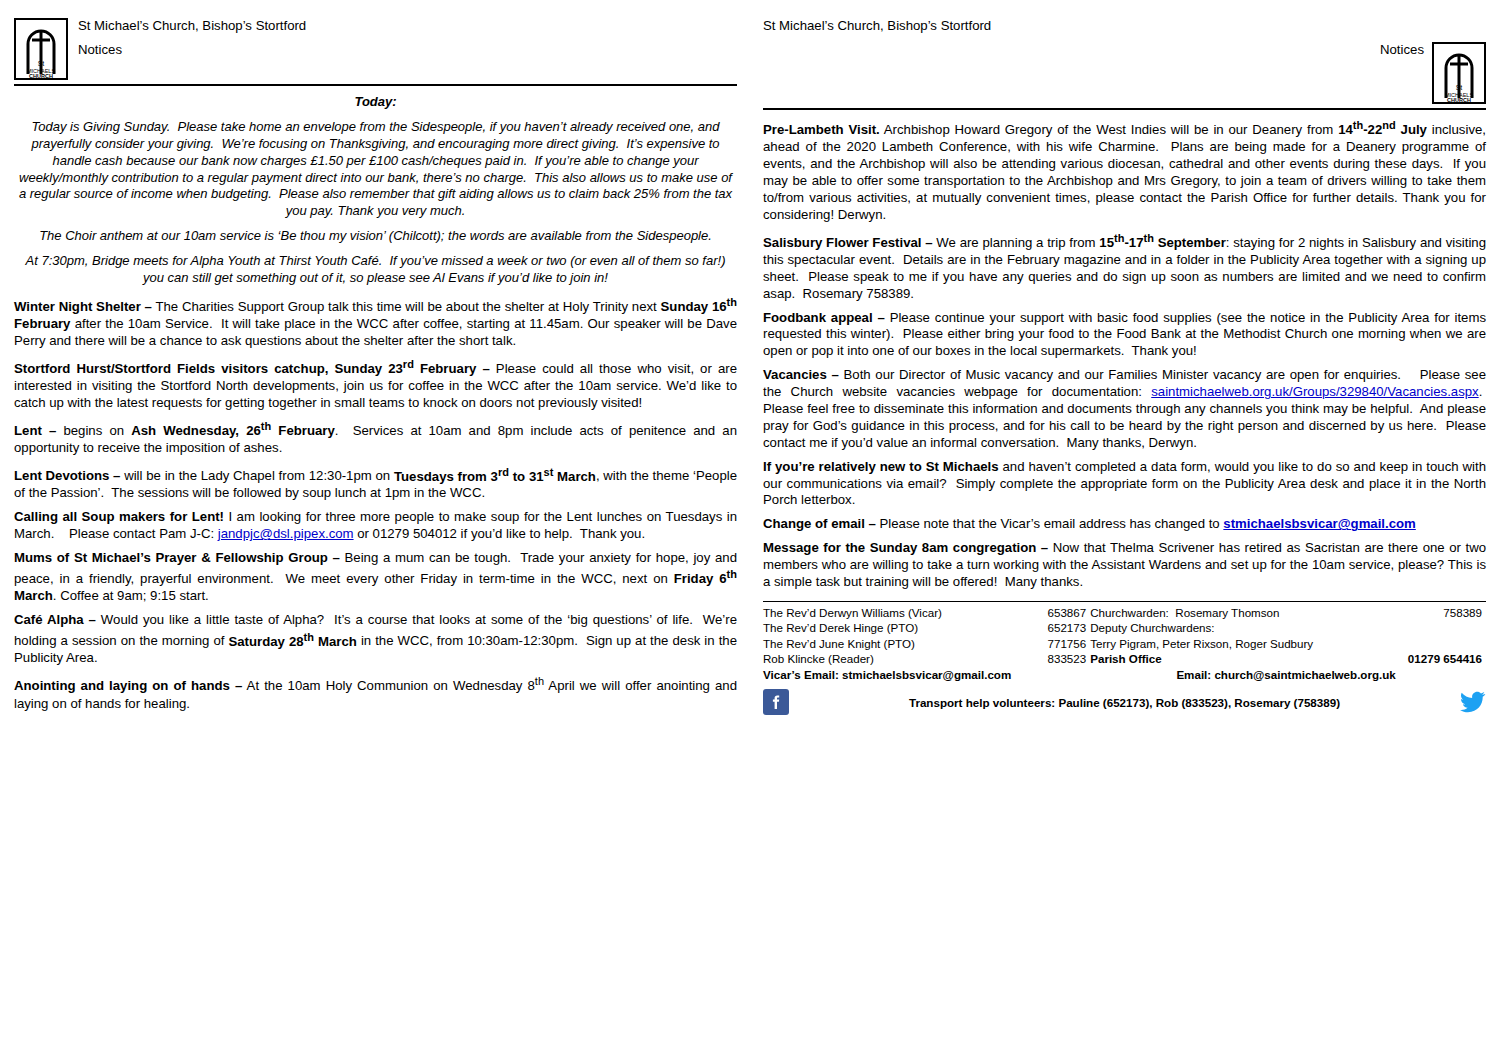St MICHAELS CHURCH
St Michael’s Church, Bishop’s Stortford
Notices
Today:
Today is Giving Sunday. Please take home an envelope from the Sidespeople, if you haven’t already received one, and prayerfully consider your giving. We’re focusing on Thanksgiving, and encouraging more direct giving. It’s expensive to handle cash because our bank now charges £1.50 per £100 cash/cheques paid in. If you’re able to change your weekly/monthly contribution to a regular payment direct into our bank, there’s no charge. This also allows us to make use of a regular source of income when budgeting. Please also remember that gift aiding allows us to claim back 25% from the tax you pay. Thank you very much.
The Choir anthem at our 10am service is ‘Be thou my vision’ (Chilcott); the words are available from the Sidespeople.
At 7:30pm, Bridge meets for Alpha Youth at Thirst Youth Café. If you’ve missed a week or two (or even all of them so far!) you can still get something out of it, so please see Al Evans if you’d like to join in!
Winter Night Shelter – The Charities Support Group talk this time will be about the shelter at Holy Trinity next Sunday 16th February after the 10am Service. It will take place in the WCC after coffee, starting at 11.45am. Our speaker will be Dave Perry and there will be a chance to ask questions about the shelter after the short talk.
Stortford Hurst/Stortford Fields visitors catchup, Sunday 23rd February – Please could all those who visit, or are interested in visiting the Stortford North developments, join us for coffee in the WCC after the 10am service. We’d like to catch up with the latest requests for getting together in small teams to knock on doors not previously visited!
Lent – begins on Ash Wednesday, 26th February. Services at 10am and 8pm include acts of penitence and an opportunity to receive the imposition of ashes.
Lent Devotions – will be in the Lady Chapel from 12:30-1pm on Tuesdays from 3rd to 31st March, with the theme ‘People of the Passion’. The sessions will be followed by soup lunch at 1pm in the WCC.
Calling all Soup makers for Lent! I am looking for three more people to make soup for the Lent lunches on Tuesdays in March. Please contact Pam J-C: jandpjc@dsl.pipex.com or 01279 504012 if you’d like to help. Thank you.
Mums of St Michael’s Prayer & Fellowship Group – Being a mum can be tough. Trade your anxiety for hope, joy and peace, in a friendly, prayerful environment. We meet every other Friday in term-time in the WCC, next on Friday 6th March. Coffee at 9am; 9:15 start.
Café Alpha – Would you like a little taste of Alpha? It’s a course that looks at some of the ‘big questions’ of life. We’re holding a session on the morning of Saturday 28th March in the WCC, from 10:30am-12:30pm. Sign up at the desk in the Publicity Area.
Anointing and laying on of hands – At the 10am Holy Communion on Wednesday 8th April we will offer anointing and laying on of hands for healing.
St Michael’s Church, Bishop’s Stortford
Notices
St MICHAELS CHURCH
Pre-Lambeth Visit. Archbishop Howard Gregory of the West Indies will be in our Deanery from 14th-22nd July inclusive, ahead of the 2020 Lambeth Conference, with his wife Charmine. Plans are being made for a Deanery programme of events, and the Archbishop will also be attending various diocesan, cathedral and other events during these days. If you may be able to offer some transportation to the Archbishop and Mrs Gregory, to join a team of drivers willing to take them to/from various activities, at mutually convenient times, please contact the Parish Office for further details. Thank you for considering! Derwyn.
Salisbury Flower Festival – We are planning a trip from 15th-17th September: staying for 2 nights in Salisbury and visiting this spectacular event. Details are in the February magazine and in a folder in the Publicity Area together with a signing up sheet. Please speak to me if you have any queries and do sign up soon as numbers are limited and we need to confirm asap. Rosemary 758389.
Foodbank appeal – Please continue your support with basic food supplies (see the notice in the Publicity Area for items requested this winter). Please either bring your food to the Food Bank at the Methodist Church one morning when we are open or pop it into one of our boxes in the local supermarkets. Thank you!
Vacancies – Both our Director of Music vacancy and our Families Minister vacancy are open for enquiries. Please see the Church website vacancies webpage for documentation: saintmichaelweb.org.uk/Groups/329840/Vacancies.aspx. Please feel free to disseminate this information and documents through any channels you think may be helpful. And please pray for God’s guidance in this process, and for his call to be heard by the right person and discerned by us here. Please contact me if you’d value an informal conversation. Many thanks, Derwyn.
If you’re relatively new to St Michaels and haven’t completed a data form, would you like to do so and keep in touch with our communications via email? Simply complete the appropriate form on the Publicity Area desk and place it in the North Porch letterbox.
Change of email – Please note that the Vicar’s email address has changed to stmichaelsbsvicar@gmail.com
Message for the Sunday 8am congregation – Now that Thelma Scrivener has retired as Sacristan are there one or two members who are willing to take a turn working with the Assistant Wardens and set up for the 10am service, please? This is a simple task but training will be offered! Many thanks.
| The Rev’d Derwyn Williams (Vicar) | 653867 | Churchwarden: Rosemary Thomson | 758389 |
| The Rev’d Derek Hinge (PTO) | 652173 | Deputy Churchwardens: | |
| The Rev’d June Knight (PTO) | 771756 | Terry Pigram, Peter Rixson, Roger Sudbury | |
| Rob Klincke (Reader) | 833523 | Parish Office | 01279 654416 |
| Vicar’s Email: stmichaelsbsvicar@gmail.com | Email: church@saintmichaelweb.org.uk |
Transport help volunteers: Pauline (652173), Rob (833523), Rosemary (758389)